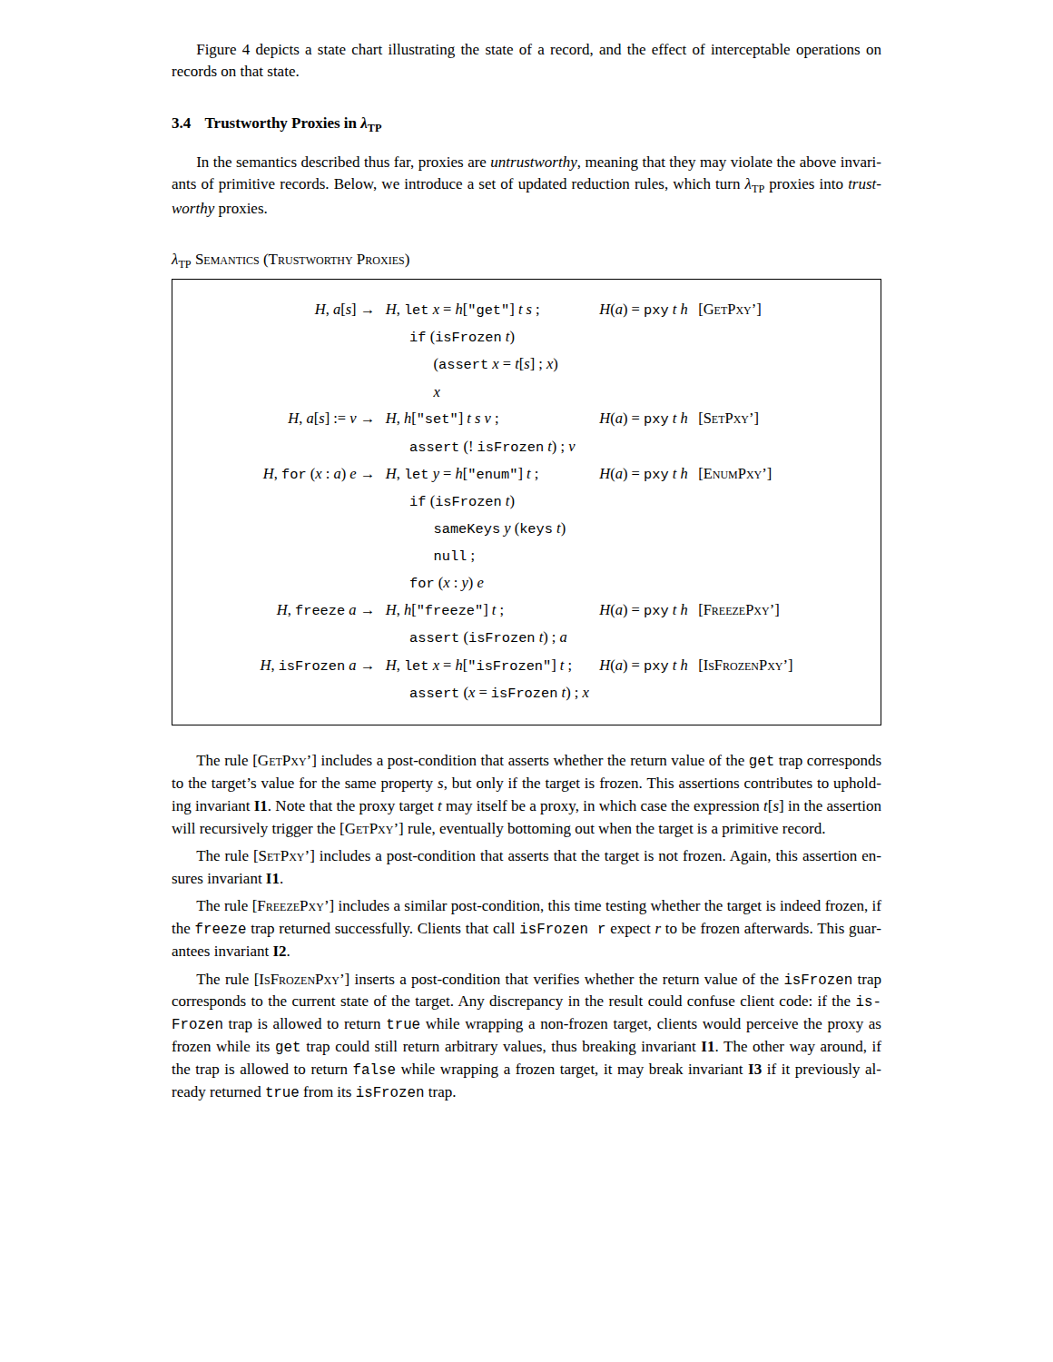Figure 4 depicts a state chart illustrating the state of a record, and the effect of interceptable operations on records on that state.
3.4 Trustworthy Proxies in λTP
In the semantics described thus far, proxies are untrustworthy, meaning that they may violate the above invariants of primitive records. Below, we introduce a set of updated reduction rules, which turn λTP proxies into trustworthy proxies.
λTP Semantics (Trustworthy Proxies)
| H , a [ s ] → | H , let x = h [ "get" ] t s ; | H ( a ) = pxy t h | [ GetPxy’ ] |
| | if ( isFrozen t ) | | |
| | ( assert x = t [ s ] ; x ) | | |
| | x | | |
| H , a [ s ] := v → | H , h [ "set" ] t s v ; | H ( a ) = pxy t h | [ SetPxy’ ] |
| | assert (! isFrozen t ) ; v | | |
| H , for ( x : a ) e → | H , let y = h [ "enum" ] t ; | H ( a ) = pxy t h | [ EnumPxy’ ] |
| | if ( isFrozen t ) | | |
| | sameKeys y ( keys t ) | | |
| | null ; | | |
| | for ( x : y ) e | | |
| H , freeze a → | H , h [ "freeze" ] t ; | H ( a ) = pxy t h | [ FreezePxy’ ] |
| | assert ( isFrozen t ) ; a | | |
| H , isFrozen a → | H , let x = h [ "isFrozen" ] t ; | H ( a ) = pxy t h | [ IsFrozenPxy’ ] |
| | assert ( x = isFrozen t ) ; x | | |
The rule [GetPxy’] includes a post-condition that asserts whether the return value of the get trap corresponds to the target’s value for the same property s, but only if the target is frozen. This assertions contributes to upholding invariant I1. Note that the proxy target t may itself be a proxy, in which case the expression t[s] in the assertion will recursively trigger the [GetPxy’] rule, eventually bottoming out when the target is a primitive record.
The rule [SetPxy’] includes a post-condition that asserts that the target is not frozen. Again, this assertion ensures invariant I1.
The rule [FreezePxy’] includes a similar post-condition, this time testing whether the target is indeed frozen, if the freeze trap returned successfully. Clients that call isFrozen r expect r to be frozen afterwards. This guarantees invariant I2.
The rule [IsFrozenPxy’] inserts a post-condition that verifies whether the return value of the isFrozen trap corresponds to the current state of the target. Any discrepancy in the result could confuse client code: if the isFrozen trap is allowed to return true while wrapping a non-frozen target, clients would perceive the proxy as frozen while its get trap could still return arbitrary values, thus breaking invariant I1. The other way around, if the trap is allowed to return false while wrapping a frozen target, it may break invariant I3 if it previously already returned true from its isFrozen trap.